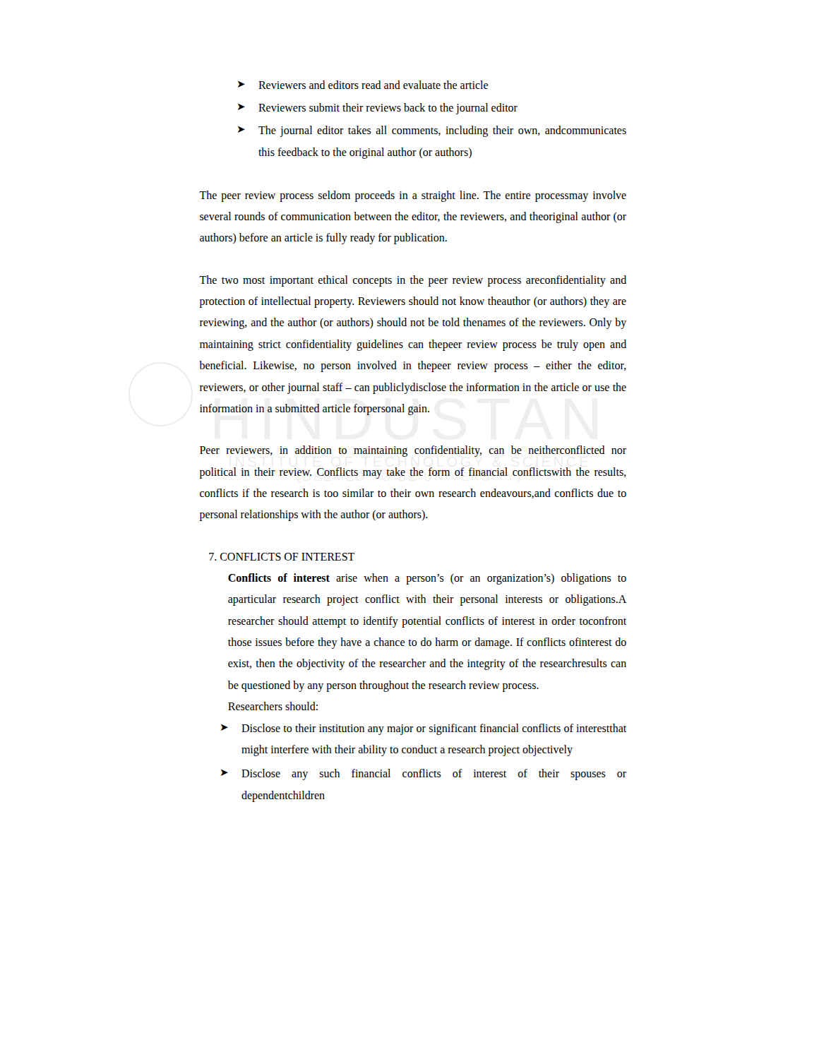HINDUSTAN
INSTITUTE OF TECHNOLOGY & SCIENCE
(DEEMED TO BE UNIVERSITY)
Reviewers and editors read and evaluate the article
Reviewers submit their reviews back to the journal editor
The journal editor takes all comments, including their own, andcommunicates this feedback to the original author (or authors)
The peer review process seldom proceeds in a straight line. The entire processmay involve several rounds of communication between the editor, the reviewers, and theoriginal author (or authors) before an article is fully ready for publication.
The two most important ethical concepts in the peer review process areconfidentiality and protection of intellectual property. Reviewers should not know theauthor (or authors) they are reviewing, and the author (or authors) should not be told thenames of the reviewers. Only by maintaining strict confidentiality guidelines can thepeer review process be truly open and beneficial. Likewise, no person involved in thepeer review process – either the editor, reviewers, or other journal staff – can publiclydisclose the information in the article or use the information in a submitted article forpersonal gain.
Peer reviewers, in addition to maintaining confidentiality, can be neitherconflicted nor political in their review. Conflicts may take the form of financial conflictswith the results, conflicts if the research is too similar to their own research endeavours,and conflicts due to personal relationships with the author (or authors).
Conflicts of Interest
Conflicts of interest arise when a person’s (or an organization’s) obligations to aparticular research project conflict with their personal interests or obligations.A researcher should attempt to identify potential conflicts of interest in order toconfront those issues before they have a chance to do harm or damage. If conflicts ofinterest do exist, then the objectivity of the researcher and the integrity of the researchresults can be questioned by any person throughout the research review process.
Researchers should:
Disclose to their institution any major or significant financial conflicts of interestthat might interfere with their ability to conduct a research project objectively
Disclose any such financial conflicts of interest of their spouses or dependentchildren